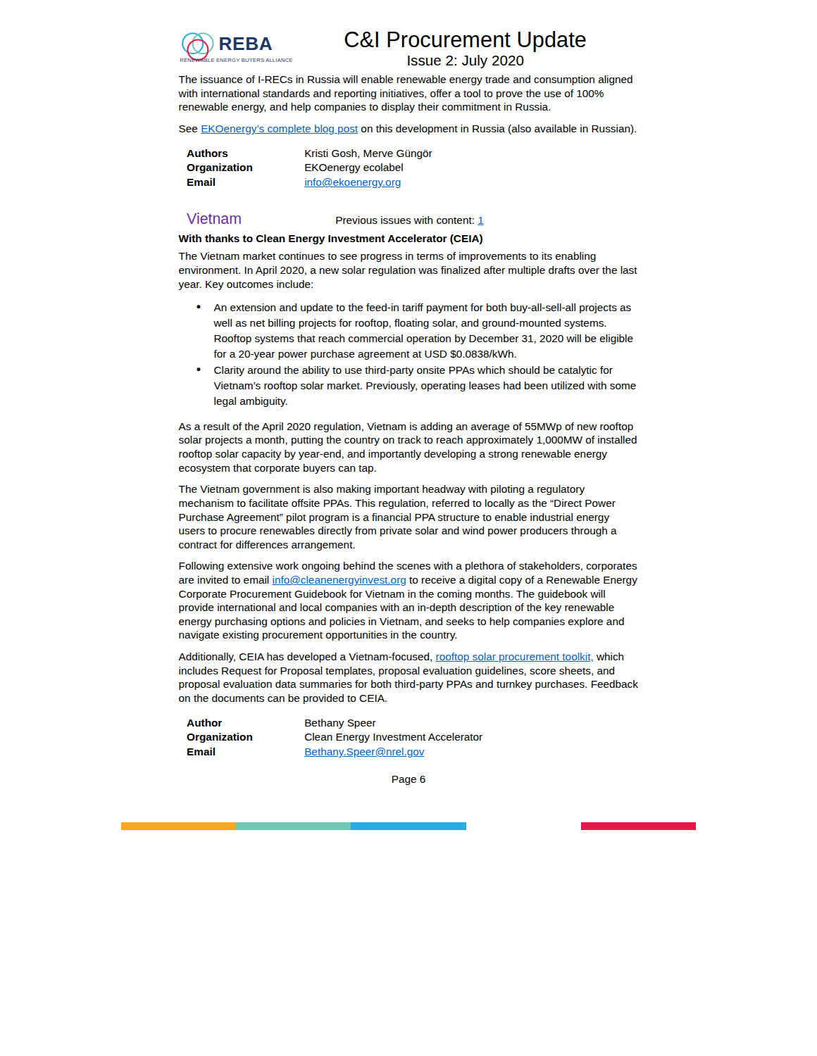REBA RENEWABLE ENERGY BUYERS ALLIANCE
C&I Procurement Update
Issue 2: July 2020
The issuance of I-RECs in Russia will enable renewable energy trade and consumption aligned with international standards and reporting initiatives, offer a tool to prove the use of 100% renewable energy, and help companies to display their commitment in Russia.
See EKOenergy’s complete blog post on this development in Russia (also available in Russian).
| Authors | Kristi Gosh, Merve Güngör |
| Organization | EKOenergy ecolabel |
| Email | info@ekoenergy.org |
Vietnam
Previous issues with content: 1
With thanks to Clean Energy Investment Accelerator (CEIA)
The Vietnam market continues to see progress in terms of improvements to its enabling environment. In April 2020, a new solar regulation was finalized after multiple drafts over the last year. Key outcomes include:
An extension and update to the feed-in tariff payment for both buy-all-sell-all projects as well as net billing projects for rooftop, floating solar, and ground-mounted systems. Rooftop systems that reach commercial operation by December 31, 2020 will be eligible for a 20-year power purchase agreement at USD $0.0838/kWh.
Clarity around the ability to use third-party onsite PPAs which should be catalytic for Vietnam’s rooftop solar market. Previously, operating leases had been utilized with some legal ambiguity.
As a result of the April 2020 regulation, Vietnam is adding an average of 55MWp of new rooftop solar projects a month, putting the country on track to reach approximately 1,000MW of installed rooftop solar capacity by year-end, and importantly developing a strong renewable energy ecosystem that corporate buyers can tap.
The Vietnam government is also making important headway with piloting a regulatory mechanism to facilitate offsite PPAs. This regulation, referred to locally as the “Direct Power Purchase Agreement” pilot program is a financial PPA structure to enable industrial energy users to procure renewables directly from private solar and wind power producers through a contract for differences arrangement.
Following extensive work ongoing behind the scenes with a plethora of stakeholders, corporates are invited to email info@cleanenergyinvest.org to receive a digital copy of a Renewable Energy Corporate Procurement Guidebook for Vietnam in the coming months. The guidebook will provide international and local companies with an in-depth description of the key renewable energy purchasing options and policies in Vietnam, and seeks to help companies explore and navigate existing procurement opportunities in the country.
Additionally, CEIA has developed a Vietnam-focused, rooftop solar procurement toolkit, which includes Request for Proposal templates, proposal evaluation guidelines, score sheets, and proposal evaluation data summaries for both third-party PPAs and turnkey purchases. Feedback on the documents can be provided to CEIA.
| Author | Bethany Speer |
| Organization | Clean Energy Investment Accelerator |
| Email | Bethany.Speer@nrel.gov |
Page 6